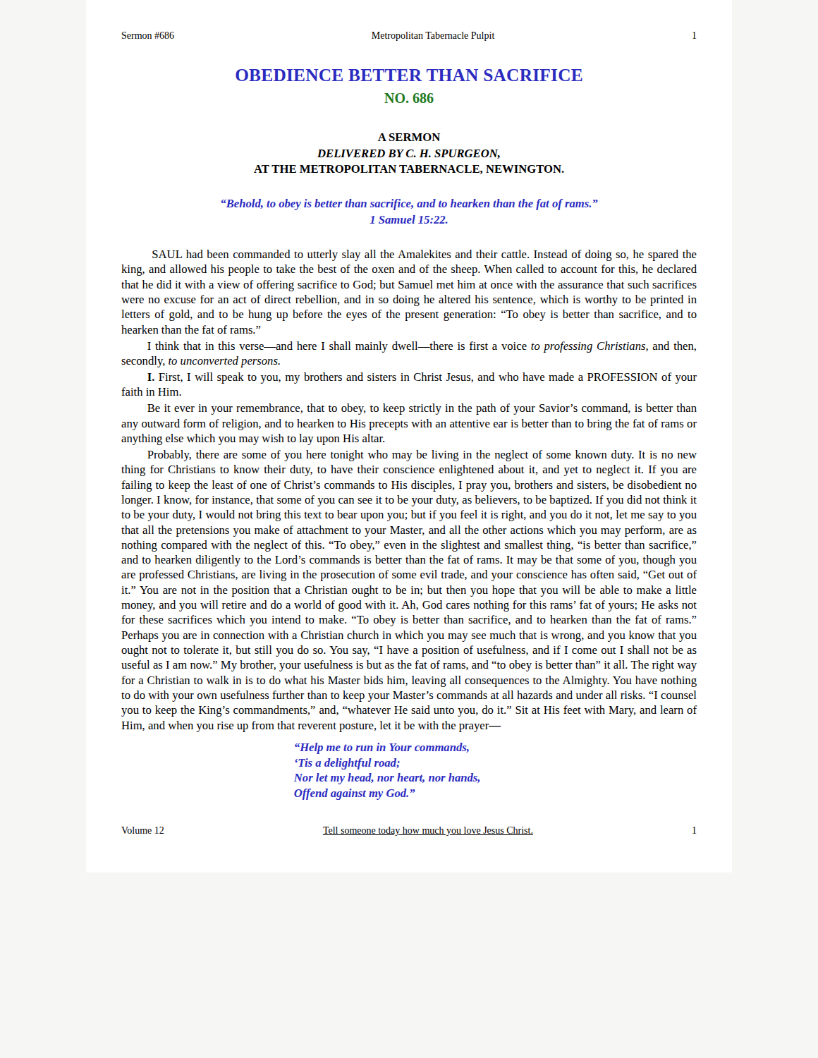Sermon #686
Metropolitan Tabernacle Pulpit
1
OBEDIENCE BETTER THAN SACRIFICE
NO. 686
A SERMON
DELIVERED BY C. H. SPURGEON,
AT THE METROPOLITAN TABERNACLE, NEWINGTON.
“Behold, to obey is better than sacrifice, and to hearken than the fat of rams.”
1 Samuel 15:22.
SAUL had been commanded to utterly slay all the Amalekites and their cattle. Instead of doing so, he spared the king, and allowed his people to take the best of the oxen and of the sheep. When called to account for this, he declared that he did it with a view of offering sacrifice to God; but Samuel met him at once with the assurance that such sacrifices were no excuse for an act of direct rebellion, and in so doing he altered his sentence, which is worthy to be printed in letters of gold, and to be hung up before the eyes of the present generation: “To obey is better than sacrifice, and to hearken than the fat of rams.”
I think that in this verse—and here I shall mainly dwell—there is first a voice to professing Christians, and then, secondly, to unconverted persons.
I. First, I will speak to you, my brothers and sisters in Christ Jesus, and who have made a PROFESSION of your faith in Him.
Be it ever in your remembrance, that to obey, to keep strictly in the path of your Savior’s command, is better than any outward form of religion, and to hearken to His precepts with an attentive ear is better than to bring the fat of rams or anything else which you may wish to lay upon His altar.
Probably, there are some of you here tonight who may be living in the neglect of some known duty. It is no new thing for Christians to know their duty, to have their conscience enlightened about it, and yet to neglect it. If you are failing to keep the least of one of Christ’s commands to His disciples, I pray you, brothers and sisters, be disobedient no longer. I know, for instance, that some of you can see it to be your duty, as believers, to be baptized. If you did not think it to be your duty, I would not bring this text to bear upon you; but if you feel it is right, and you do it not, let me say to you that all the pretensions you make of attachment to your Master, and all the other actions which you may perform, are as nothing compared with the neglect of this. “To obey,” even in the slightest and smallest thing, “is better than sacrifice,” and to hearken diligently to the Lord’s commands is better than the fat of rams. It may be that some of you, though you are professed Christians, are living in the prosecution of some evil trade, and your conscience has often said, “Get out of it.” You are not in the position that a Christian ought to be in; but then you hope that you will be able to make a little money, and you will retire and do a world of good with it. Ah, God cares nothing for this rams’ fat of yours; He asks not for these sacrifices which you intend to make. “To obey is better than sacrifice, and to hearken than the fat of rams.” Perhaps you are in connection with a Christian church in which you may see much that is wrong, and you know that you ought not to tolerate it, but still you do so. You say, “I have a position of usefulness, and if I come out I shall not be as useful as I am now.” My brother, your usefulness is but as the fat of rams, and “to obey is better than” it all. The right way for a Christian to walk in is to do what his Master bids him, leaving all consequences to the Almighty. You have nothing to do with your own usefulness further than to keep your Master’s commands at all hazards and under all risks. “I counsel you to keep the King’s commandments,” and, “whatever He said unto you, do it.” Sit at His feet with Mary, and learn of Him, and when you rise up from that reverent posture, let it be with the prayer—
“Help me to run in Your commands,
‘Tis a delightful road;
Nor let my head, nor heart, nor hands,
Offend against my God.”
Volume 12
Tell someone today how much you love Jesus Christ.
1